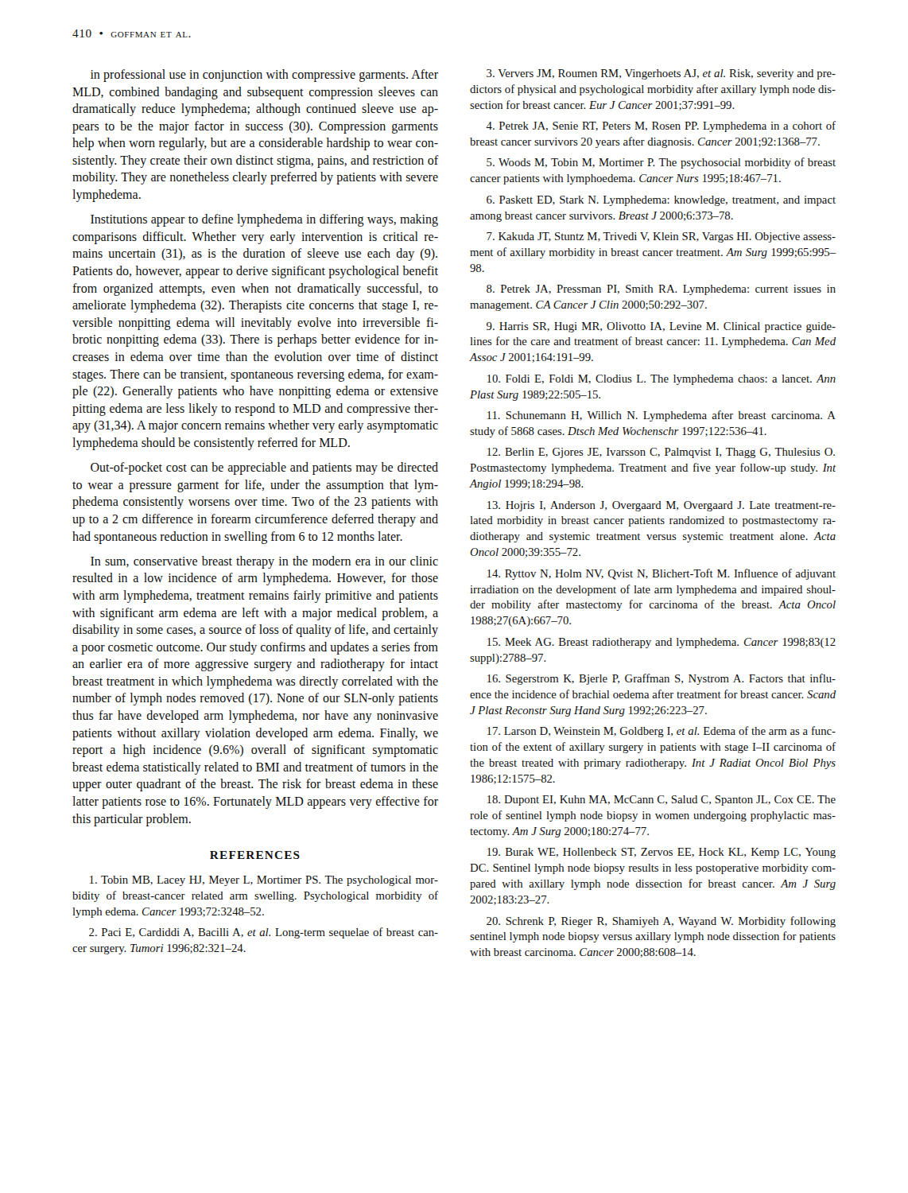410 • goffman et al.
in professional use in conjunction with compressive garments. After MLD, combined bandaging and subsequent compression sleeves can dramatically reduce lymphedema; although continued sleeve use appears to be the major factor in success (30). Compression garments help when worn regularly, but are a considerable hardship to wear consistently. They create their own distinct stigma, pains, and restriction of mobility. They are nonetheless clearly preferred by patients with severe lymphedema.
Institutions appear to define lymphedema in differing ways, making comparisons difficult. Whether very early intervention is critical remains uncertain (31), as is the duration of sleeve use each day (9). Patients do, however, appear to derive significant psychological benefit from organized attempts, even when not dramatically successful, to ameliorate lymphedema (32). Therapists cite concerns that stage I, reversible nonpitting edema will inevitably evolve into irreversible fibrotic nonpitting edema (33). There is perhaps better evidence for increases in edema over time than the evolution over time of distinct stages. There can be transient, spontaneous reversing edema, for example (22). Generally patients who have nonpitting edema or extensive pitting edema are less likely to respond to MLD and compressive therapy (31,34). A major concern remains whether very early asymptomatic lymphedema should be consistently referred for MLD.
Out-of-pocket cost can be appreciable and patients may be directed to wear a pressure garment for life, under the assumption that lymphedema consistently worsens over time. Two of the 23 patients with up to a 2 cm difference in forearm circumference deferred therapy and had spontaneous reduction in swelling from 6 to 12 months later.
In sum, conservative breast therapy in the modern era in our clinic resulted in a low incidence of arm lymphedema. However, for those with arm lymphedema, treatment remains fairly primitive and patients with significant arm edema are left with a major medical problem, a disability in some cases, a source of loss of quality of life, and certainly a poor cosmetic outcome. Our study confirms and updates a series from an earlier era of more aggressive surgery and radiotherapy for intact breast treatment in which lymphedema was directly correlated with the number of lymph nodes removed (17). None of our SLN-only patients thus far have developed arm lymphedema, nor have any noninvasive patients without axillary violation developed arm edema. Finally, we report a high incidence (9.6%) overall of significant symptomatic breast edema statistically related to BMI and treatment of tumors in the upper outer quadrant of the breast. The risk for breast edema in these latter patients rose to 16%. Fortunately MLD appears very effective for this particular problem.
REFERENCES
1. Tobin MB, Lacey HJ, Meyer L, Mortimer PS. The psychological morbidity of breast-cancer related arm swelling. Psychological morbidity of lymph edema. Cancer 1993;72:3248–52.
2. Paci E, Cardiddi A, Bacilli A, et al. Long-term sequelae of breast cancer surgery. Tumori 1996;82:321–24.
3. Ververs JM, Roumen RM, Vingerhoets AJ, et al. Risk, severity and predictors of physical and psychological morbidity after axillary lymph node dissection for breast cancer. Eur J Cancer 2001;37:991–99.
4. Petrek JA, Senie RT, Peters M, Rosen PP. Lymphedema in a cohort of breast cancer survivors 20 years after diagnosis. Cancer 2001;92:1368–77.
5. Woods M, Tobin M, Mortimer P. The psychosocial morbidity of breast cancer patients with lymphoedema. Cancer Nurs 1995;18:467–71.
6. Paskett ED, Stark N. Lymphedema: knowledge, treatment, and impact among breast cancer survivors. Breast J 2000;6:373–78.
7. Kakuda JT, Stuntz M, Trivedi V, Klein SR, Vargas HI. Objective assessment of axillary morbidity in breast cancer treatment. Am Surg 1999;65:995–98.
8. Petrek JA, Pressman PI, Smith RA. Lymphedema: current issues in management. CA Cancer J Clin 2000;50:292–307.
9. Harris SR, Hugi MR, Olivotto IA, Levine M. Clinical practice guidelines for the care and treatment of breast cancer: 11. Lymphedema. Can Med Assoc J 2001;164:191–99.
10. Foldi E, Foldi M, Clodius L. The lymphedema chaos: a lancet. Ann Plast Surg 1989;22:505–15.
11. Schunemann H, Willich N. Lymphedema after breast carcinoma. A study of 5868 cases. Dtsch Med Wochenschr 1997;122:536–41.
12. Berlin E, Gjores JE, Ivarsson C, Palmqvist I, Thagg G, Thulesius O. Postmastectomy lymphedema. Treatment and five year follow-up study. Int Angiol 1999;18:294–98.
13. Hojris I, Anderson J, Overgaard M, Overgaard J. Late treatment-related morbidity in breast cancer patients randomized to postmastectomy radiotherapy and systemic treatment versus systemic treatment alone. Acta Oncol 2000;39:355–72.
14. Ryttov N, Holm NV, Qvist N, Blichert-Toft M. Influence of adjuvant irradiation on the development of late arm lymphedema and impaired shoulder mobility after mastectomy for carcinoma of the breast. Acta Oncol 1988;27(6A):667–70.
15. Meek AG. Breast radiotherapy and lymphedema. Cancer 1998;83(12 suppl):2788–97.
16. Segerstrom K, Bjerle P, Graffman S, Nystrom A. Factors that influence the incidence of brachial oedema after treatment for breast cancer. Scand J Plast Reconstr Surg Hand Surg 1992;26:223–27.
17. Larson D, Weinstein M, Goldberg I, et al. Edema of the arm as a function of the extent of axillary surgery in patients with stage I–II carcinoma of the breast treated with primary radiotherapy. Int J Radiat Oncol Biol Phys 1986;12:1575–82.
18. Dupont EI, Kuhn MA, McCann C, Salud C, Spanton JL, Cox CE. The role of sentinel lymph node biopsy in women undergoing prophylactic mastectomy. Am J Surg 2000;180:274–77.
19. Burak WE, Hollenbeck ST, Zervos EE, Hock KL, Kemp LC, Young DC. Sentinel lymph node biopsy results in less postoperative morbidity compared with axillary lymph node dissection for breast cancer. Am J Surg 2002;183:23–27.
20. Schrenk P, Rieger R, Shamiyeh A, Wayand W. Morbidity following sentinel lymph node biopsy versus axillary lymph node dissection for patients with breast carcinoma. Cancer 2000;88:608–14.